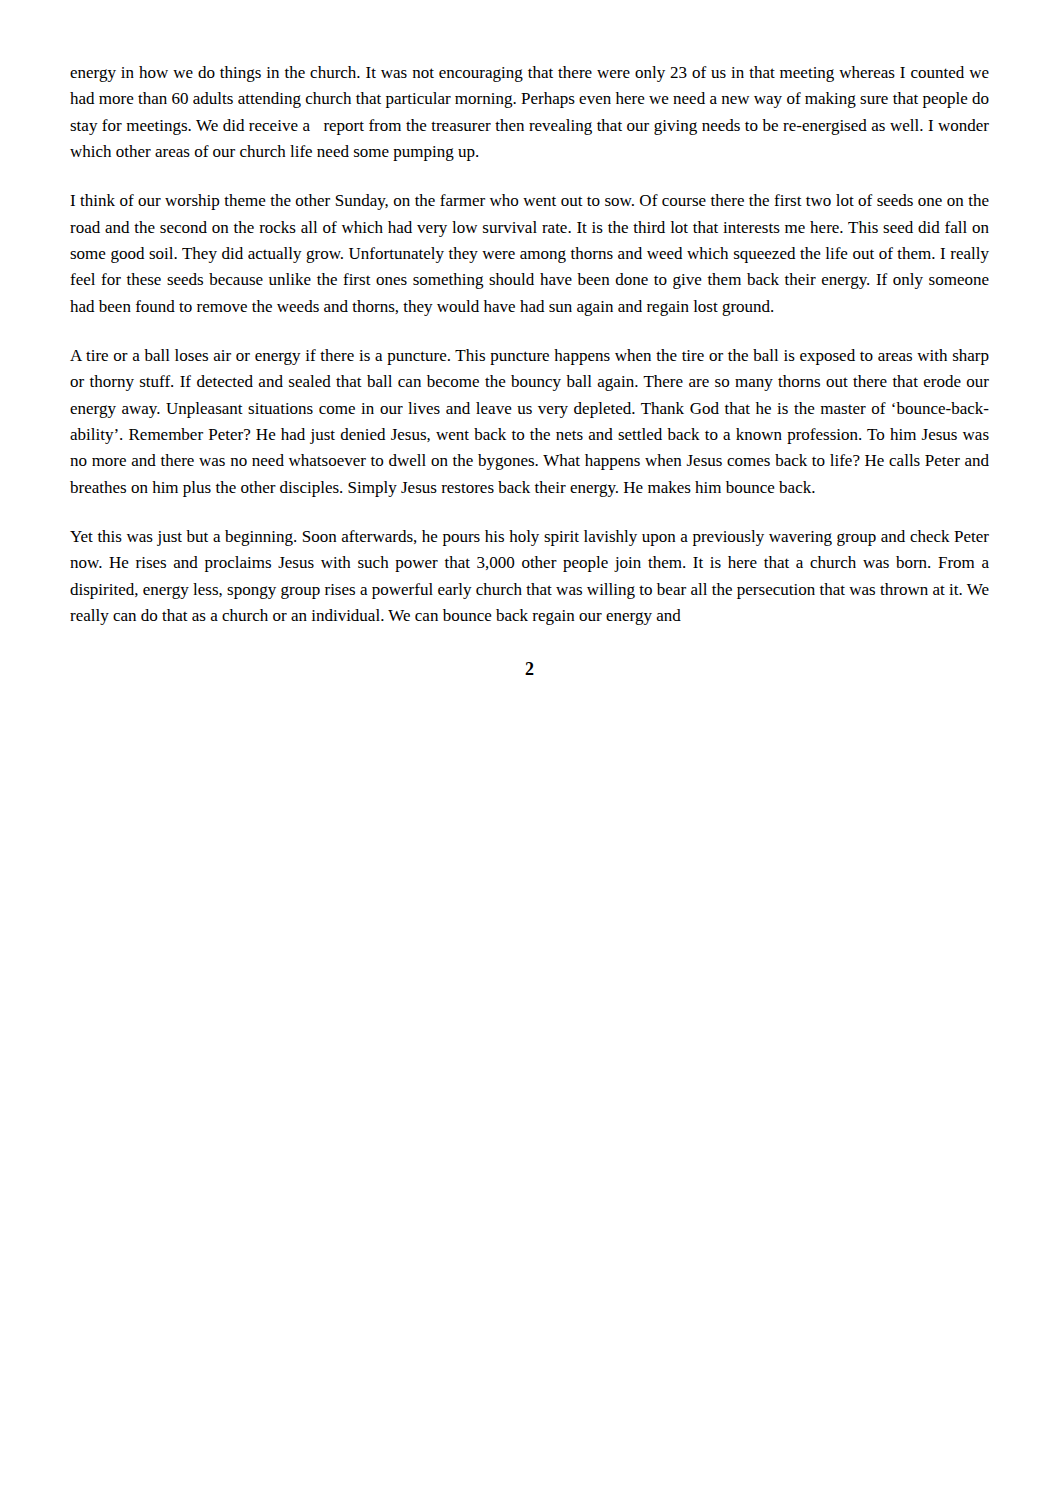energy in how we do things in the church. It was not encouraging that there were only 23 of us in that meeting whereas I counted we had more than 60 adults attending church that particular morning. Perhaps even here we need a new way of making sure that people do stay for meetings. We did receive a report from the treasurer then revealing that our giving needs to be re-energised as well. I wonder which other areas of our church life need some pumping up.
I think of our worship theme the other Sunday, on the farmer who went out to sow. Of course there the first two lot of seeds one on the road and the second on the rocks all of which had very low survival rate. It is the third lot that interests me here. This seed did fall on some good soil. They did actually grow. Unfortunately they were among thorns and weed which squeezed the life out of them. I really feel for these seeds because unlike the first ones something should have been done to give them back their energy. If only someone had been found to remove the weeds and thorns, they would have had sun again and regain lost ground.
A tire or a ball loses air or energy if there is a puncture. This puncture happens when the tire or the ball is exposed to areas with sharp or thorny stuff. If detected and sealed that ball can become the bouncy ball again. There are so many thorns out there that erode our energy away. Unpleasant situations come in our lives and leave us very depleted. Thank God that he is the master of ‘bounce-back-ability’. Remember Peter? He had just denied Jesus, went back to the nets and settled back to a known profession. To him Jesus was no more and there was no need whatsoever to dwell on the bygones. What happens when Jesus comes back to life? He calls Peter and breathes on him plus the other disciples. Simply Jesus restores back their energy. He makes him bounce back.
Yet this was just but a beginning. Soon afterwards, he pours his holy spirit lavishly upon a previously wavering group and check Peter now. He rises and proclaims Jesus with such power that 3,000 other people join them. It is here that a church was born. From a dispirited, energy less, spongy group rises a powerful early church that was willing to bear all the persecution that was thrown at it. We really can do that as a church or an individual. We can bounce back regain our energy and
2